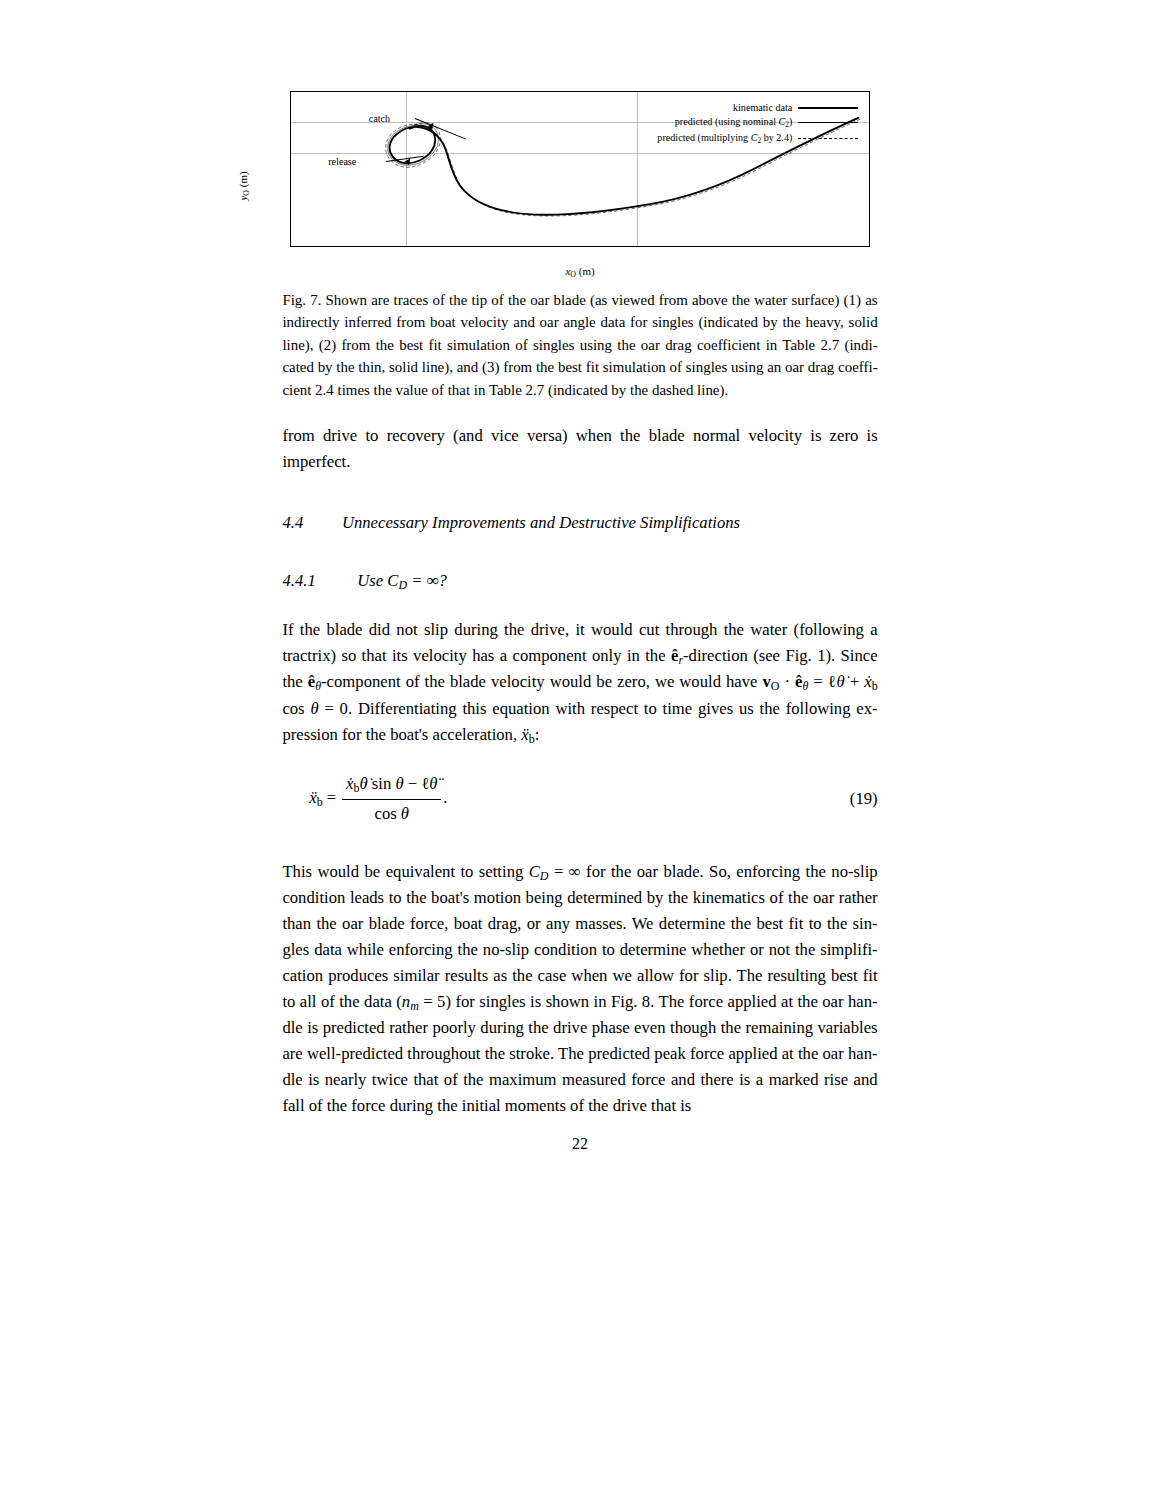yO (m)
0 -0.5 -1 -1.5 -2 -2.5 0 2 4 6 8 10
kinematic data
predicted (using nominal C 2)
predicted (multiplying C 2 by 2.4)
catch
release
xO (m)
Fig. 7. Shown are traces of the tip of the oar blade (as viewed from above the water surface) (1) as indirectly inferred from boat velocity and oar angle data for singles (indicated by the heavy, solid line), (2) from the best fit simulation of singles using the oar drag coefficient in Table 2.7 (indicated by the thin, solid line), and (3) from the best fit simulation of singles using an oar drag coefficient 2.4 times the value of that in Table 2.7 (indicated by the dashed line).
from drive to recovery (and vice versa) when the blade normal velocity is zero is imperfect.
4.4 Unnecessary Improvements and Destructive Simplifications
4.4.1 Use CD = ∞?
If the blade did not slip during the drive, it would cut through the water (following a tractrix) so that its velocity has a component only in the êr-direction (see Fig. 1). Since the êθ-component of the blade velocity would be zero, we would have vO · êθ = ℓθ̇ + ẋb cos θ = 0. Differentiating this equation with respect to time gives us the following expression for the boat's acceleration, ẍb:
ẍb = ẋbθ̇ sin θ − ℓθ̈ cos θ .
(19)
This would be equivalent to setting CD = ∞ for the oar blade. So, enforcing the no-slip condition leads to the boat's motion being determined by the kinematics of the oar rather than the oar blade force, boat drag, or any masses. We determine the best fit to the singles data while enforcing the no-slip condition to determine whether or not the simplification produces similar results as the case when we allow for slip. The resulting best fit to all of the data (nm = 5) for singles is shown in Fig. 8. The force applied at the oar handle is predicted rather poorly during the drive phase even though the remaining variables are well-predicted throughout the stroke. The predicted peak force applied at the oar handle is nearly twice that of the maximum measured force and there is a marked rise and fall of the force during the initial moments of the drive that is
22